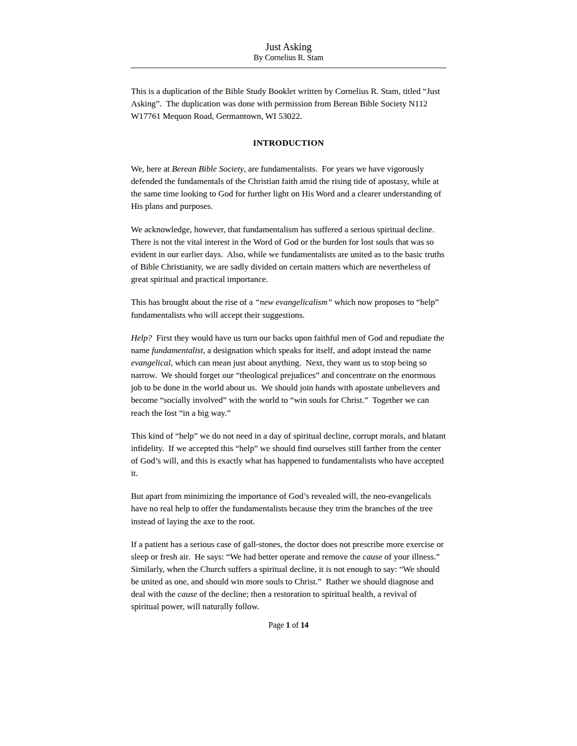Just Asking
By Cornelius R. Stam
This is a duplication of the Bible Study Booklet written by Cornelius R. Stam, titled “Just Asking”. The duplication was done with permission from Berean Bible Society N112 W17761 Mequon Road, Germantown, WI 53022.
INTRODUCTION
We, here at Berean Bible Society, are fundamentalists. For years we have vigorously defended the fundamentals of the Christian faith amid the rising tide of apostasy, while at the same time looking to God for further light on His Word and a clearer understanding of His plans and purposes.
We acknowledge, however, that fundamentalism has suffered a serious spiritual decline. There is not the vital interest in the Word of God or the burden for lost souls that was so evident in our earlier days. Also, while we fundamentalists are united as to the basic truths of Bible Christianity, we are sadly divided on certain matters which are nevertheless of great spiritual and practical importance.
This has brought about the rise of a “new evangelicalism” which now proposes to “help” fundamentalists who will accept their suggestions.
Help? First they would have us turn our backs upon faithful men of God and repudiate the name fundamentalist, a designation which speaks for itself, and adopt instead the name evangelical, which can mean just about anything. Next, they want us to stop being so narrow. We should forget our “theological prejudices” and concentrate on the enormous job to be done in the world about us. We should join hands with apostate unbelievers and become “socially involved” with the world to “win souls for Christ.” Together we can reach the lost “in a big way.”
This kind of “help” we do not need in a day of spiritual decline, corrupt morals, and blatant infidelity. If we accepted this “help” we should find ourselves still farther from the center of God’s will, and this is exactly what has happened to fundamentalists who have accepted it.
But apart from minimizing the importance of God’s revealed will, the neo-evangelicals have no real help to offer the fundamentalists because they trim the branches of the tree instead of laying the axe to the root.
If a patient has a serious case of gall-stones, the doctor does not prescribe more exercise or sleep or fresh air. He says: “We had better operate and remove the cause of your illness.” Similarly, when the Church suffers a spiritual decline, it is not enough to say: “We should be united as one, and should win more souls to Christ.” Rather we should diagnose and deal with the cause of the decline; then a restoration to spiritual health, a revival of spiritual power, will naturally follow.
Page 1 of 14